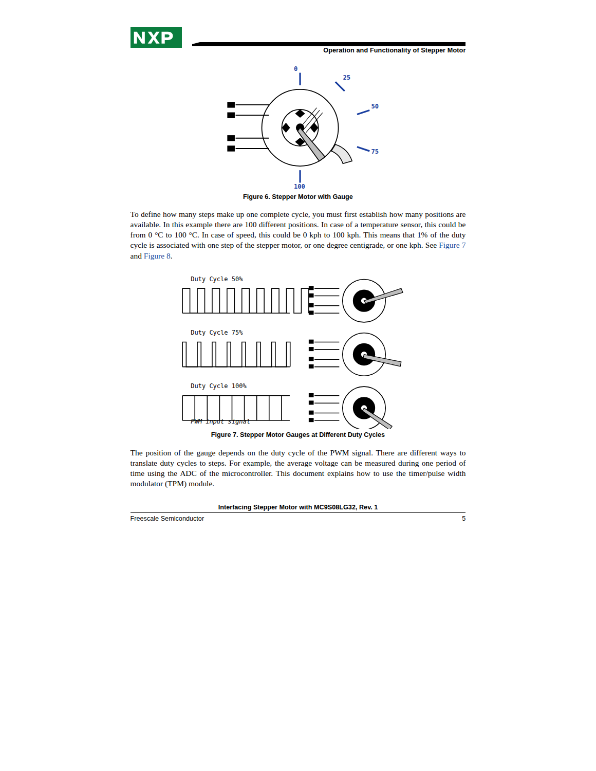Operation and Functionality of Stepper Motor
Figure 6. Stepper Motor with Gauge
To define how many steps make up one complete cycle, you must first establish how many positions are available. In this example there are 100 different positions. In case of a temperature sensor, this could be from 0 °C to 100 °C. In case of speed, this could be 0 kph to 100 kph. This means that 1% of the duty cycle is associated with one step of the stepper motor, or one degree centigrade, or one kph. See Figure 7 and Figure 8.
Figure 7. Stepper Motor Gauges at Different Duty Cycles
The position of the gauge depends on the duty cycle of the PWM signal. There are different ways to translate duty cycles to steps. For example, the average voltage can be measured during one period of time using the ADC of the microcontroller. This document explains how to use the timer/pulse width modulator (TPM) module.
Interfacing Stepper Motor with MC9S08LG32, Rev. 1
Freescale Semiconductor 5